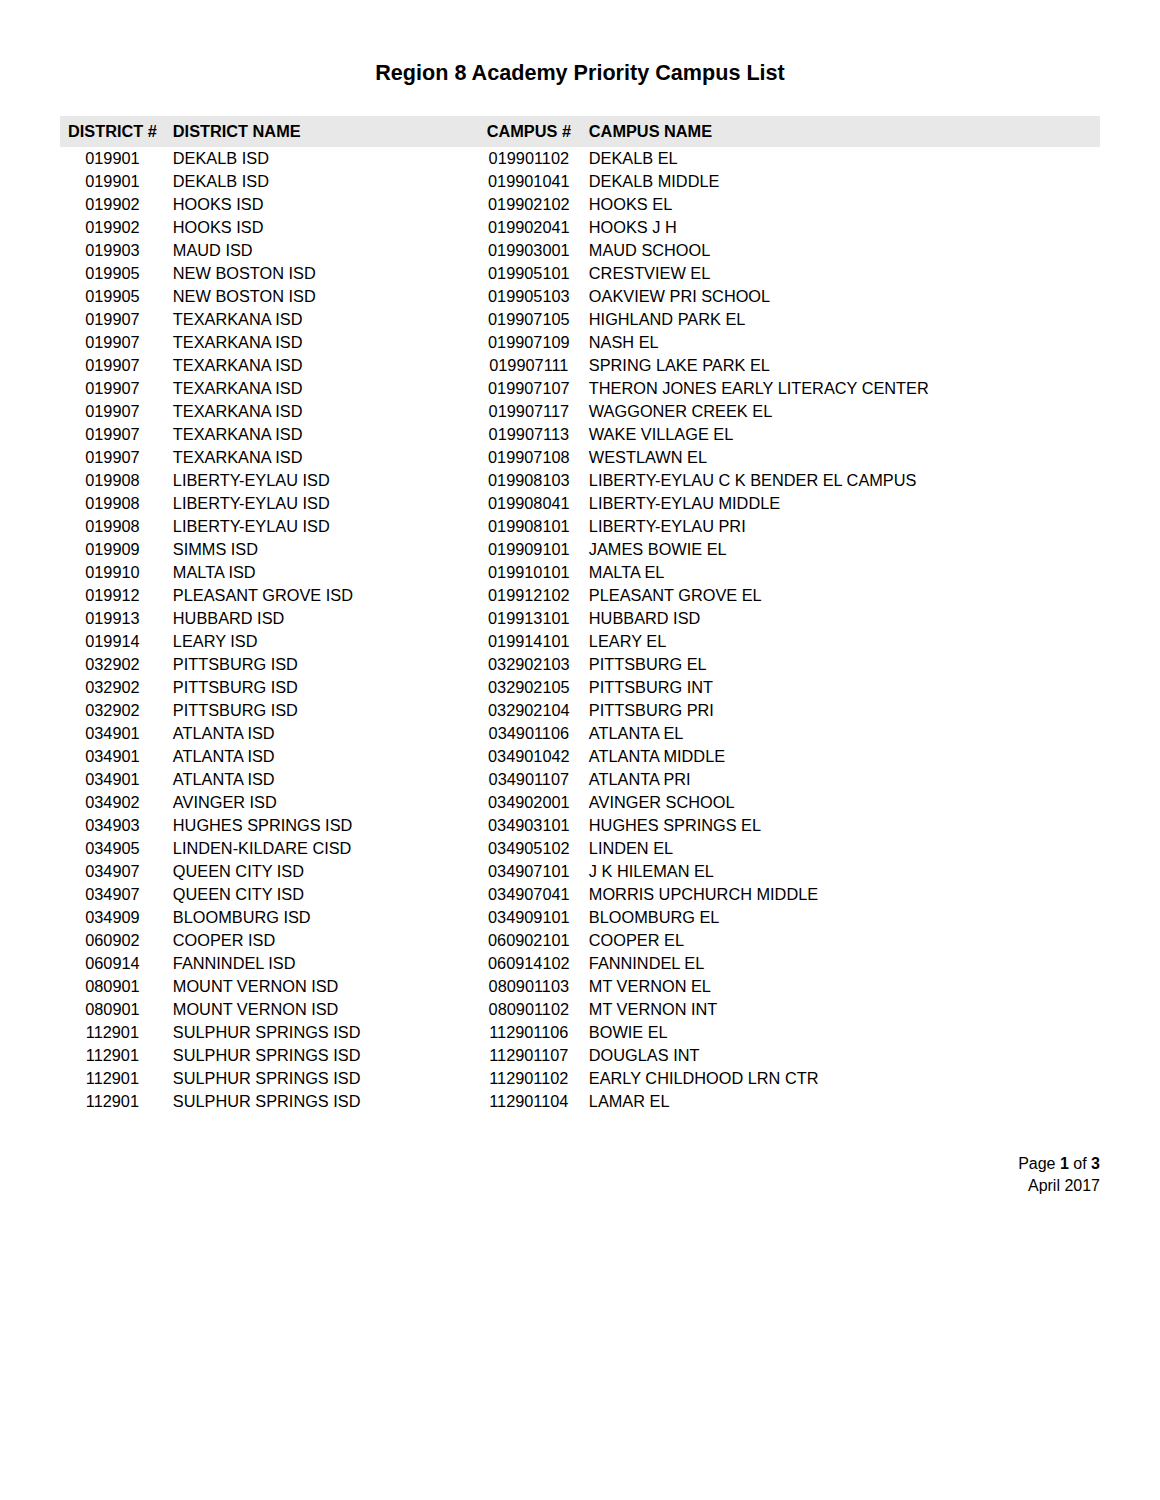Region 8 Academy Priority Campus List
| DISTRICT # | DISTRICT NAME | CAMPUS # | CAMPUS NAME |
| --- | --- | --- | --- |
| 019901 | DEKALB ISD | 019901102 | DEKALB EL |
| 019901 | DEKALB ISD | 019901041 | DEKALB MIDDLE |
| 019902 | HOOKS ISD | 019902102 | HOOKS EL |
| 019902 | HOOKS ISD | 019902041 | HOOKS J H |
| 019903 | MAUD ISD | 019903001 | MAUD SCHOOL |
| 019905 | NEW BOSTON ISD | 019905101 | CRESTVIEW EL |
| 019905 | NEW BOSTON ISD | 019905103 | OAKVIEW PRI SCHOOL |
| 019907 | TEXARKANA ISD | 019907105 | HIGHLAND PARK EL |
| 019907 | TEXARKANA ISD | 019907109 | NASH EL |
| 019907 | TEXARKANA ISD | 019907111 | SPRING LAKE PARK EL |
| 019907 | TEXARKANA ISD | 019907107 | THERON JONES EARLY LITERACY CENTER |
| 019907 | TEXARKANA ISD | 019907117 | WAGGONER CREEK EL |
| 019907 | TEXARKANA ISD | 019907113 | WAKE VILLAGE EL |
| 019907 | TEXARKANA ISD | 019907108 | WESTLAWN EL |
| 019908 | LIBERTY-EYLAU ISD | 019908103 | LIBERTY-EYLAU C K BENDER EL CAMPUS |
| 019908 | LIBERTY-EYLAU ISD | 019908041 | LIBERTY-EYLAU MIDDLE |
| 019908 | LIBERTY-EYLAU ISD | 019908101 | LIBERTY-EYLAU PRI |
| 019909 | SIMMS ISD | 019909101 | JAMES BOWIE EL |
| 019910 | MALTA ISD | 019910101 | MALTA EL |
| 019912 | PLEASANT GROVE ISD | 019912102 | PLEASANT GROVE EL |
| 019913 | HUBBARD ISD | 019913101 | HUBBARD ISD |
| 019914 | LEARY ISD | 019914101 | LEARY EL |
| 032902 | PITTSBURG ISD | 032902103 | PITTSBURG EL |
| 032902 | PITTSBURG ISD | 032902105 | PITTSBURG INT |
| 032902 | PITTSBURG ISD | 032902104 | PITTSBURG PRI |
| 034901 | ATLANTA ISD | 034901106 | ATLANTA EL |
| 034901 | ATLANTA ISD | 034901042 | ATLANTA MIDDLE |
| 034901 | ATLANTA ISD | 034901107 | ATLANTA PRI |
| 034902 | AVINGER ISD | 034902001 | AVINGER SCHOOL |
| 034903 | HUGHES SPRINGS ISD | 034903101 | HUGHES SPRINGS EL |
| 034905 | LINDEN-KILDARE CISD | 034905102 | LINDEN EL |
| 034907 | QUEEN CITY ISD | 034907101 | J K HILEMAN EL |
| 034907 | QUEEN CITY ISD | 034907041 | MORRIS UPCHURCH MIDDLE |
| 034909 | BLOOMBURG ISD | 034909101 | BLOOMBURG EL |
| 060902 | COOPER ISD | 060902101 | COOPER EL |
| 060914 | FANNINDEL ISD | 060914102 | FANNINDEL EL |
| 080901 | MOUNT VERNON ISD | 080901103 | MT VERNON EL |
| 080901 | MOUNT VERNON ISD | 080901102 | MT VERNON INT |
| 112901 | SULPHUR SPRINGS ISD | 112901106 | BOWIE EL |
| 112901 | SULPHUR SPRINGS ISD | 112901107 | DOUGLAS INT |
| 112901 | SULPHUR SPRINGS ISD | 112901102 | EARLY CHILDHOOD LRN CTR |
| 112901 | SULPHUR SPRINGS ISD | 112901104 | LAMAR EL |
Page 1 of 3
April 2017